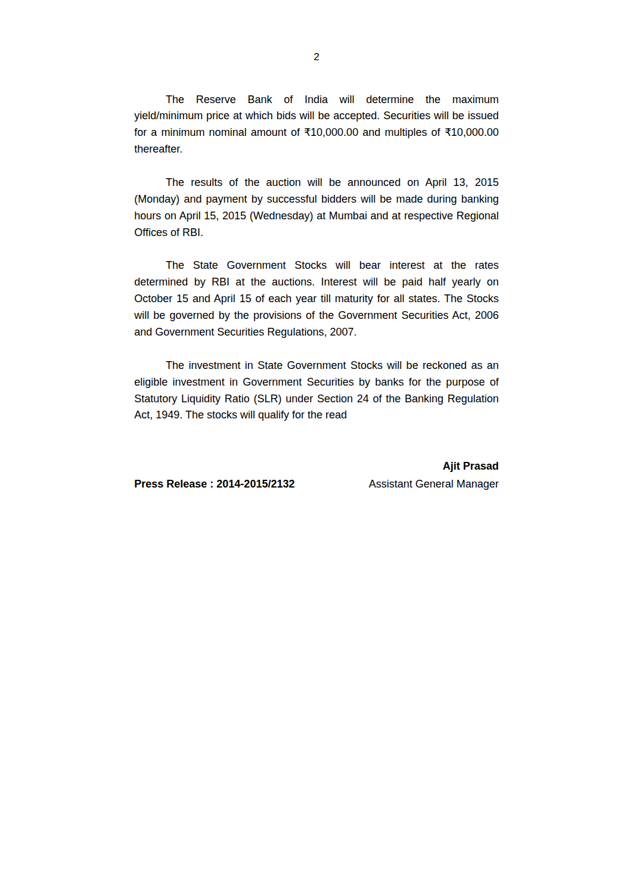2
The Reserve Bank of India will determine the maximum yield/minimum price at which bids will be accepted. Securities will be issued for a minimum nominal amount of ₹10,000.00 and multiples of ₹10,000.00 thereafter.
The results of the auction will be announced on April 13, 2015 (Monday) and payment by successful bidders will be made during banking hours on April 15, 2015 (Wednesday) at Mumbai and at respective Regional Offices of RBI.
The State Government Stocks will bear interest at the rates determined by RBI at the auctions. Interest will be paid half yearly on October 15 and April 15 of each year till maturity for all states. The Stocks will be governed by the provisions of the Government Securities Act, 2006 and Government Securities Regulations, 2007.
The investment in State Government Stocks will be reckoned as an eligible investment in Government Securities by banks for the purpose of Statutory Liquidity Ratio (SLR) under Section 24 of the Banking Regulation Act, 1949. The stocks will qualify for the read
Ajit Prasad
Press Release : 2014-2015/2132 Assistant General Manager